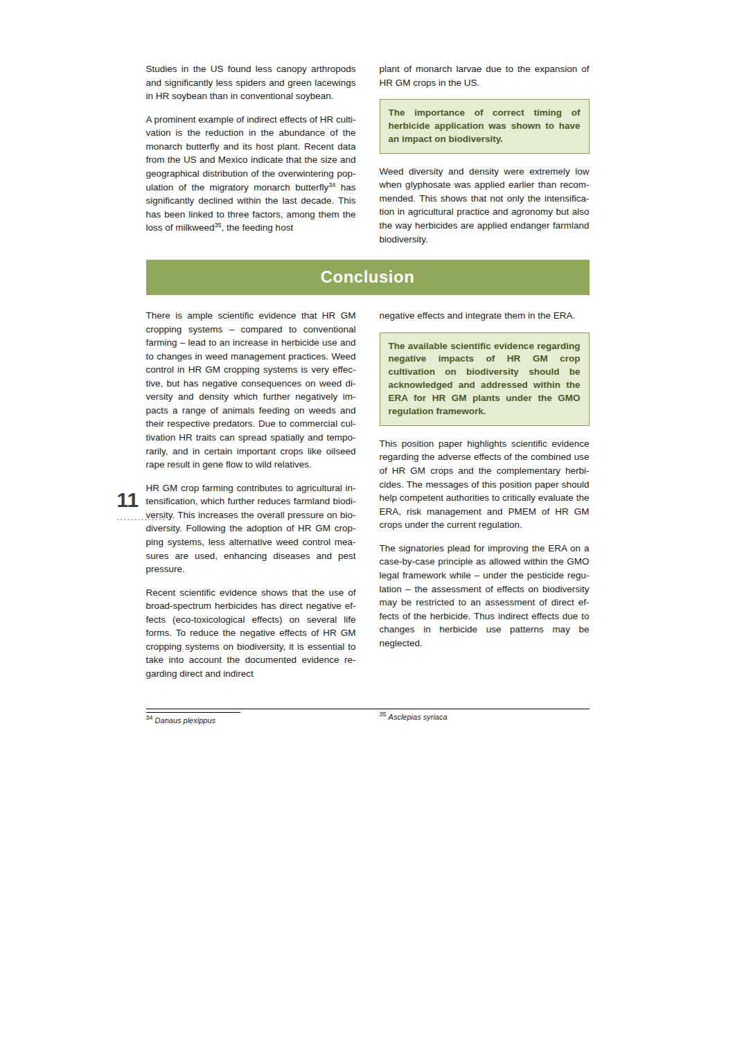11..............
Studies in the US found less canopy arthropods and significantly less spiders and green lacewings in HR soybean than in conventional soybean.
A prominent example of indirect effects of HR cultivation is the reduction in the abundance of the monarch butterfly and its host plant. Recent data from the US and Mexico indicate that the size and geographical distribution of the overwintering population of the migratory monarch butterfly34 has significantly declined within the last decade. This has been linked to three factors, among them the loss of milkweed35, the feeding host
plant of monarch larvae due to the expansion of HR GM crops in the US.
The importance of correct timing of herbicide application was shown to have an impact on biodiversity.
Weed diversity and density were extremely low when glyphosate was applied earlier than recommended. This shows that not only the intensification in agricultural practice and agronomy but also the way herbicides are applied endanger farmland biodiversity.
Conclusion
There is ample scientific evidence that HR GM cropping systems – compared to conventional farming – lead to an increase in herbicide use and to changes in weed management practices. Weed control in HR GM cropping systems is very effective, but has negative consequences on weed diversity and density which further negatively impacts a range of animals feeding on weeds and their respective predators. Due to commercial cultivation HR traits can spread spatially and temporarily, and in certain important crops like oilseed rape result in gene flow to wild relatives.
HR GM crop farming contributes to agricultural intensification, which further reduces farmland biodiversity. This increases the overall pressure on biodiversity. Following the adoption of HR GM cropping systems, less alternative weed control measures are used, enhancing diseases and pest pressure.
Recent scientific evidence shows that the use of broad-spectrum herbicides has direct negative effects (eco-toxicological effects) on several life forms. To reduce the negative effects of HR GM cropping systems on biodiversity, it is essential to take into account the documented evidence regarding direct and indirect
negative effects and integrate them in the ERA.
The available scientific evidence regarding negative impacts of HR GM crop cultivation on biodiversity should be acknowledged and addressed within the ERA for HR GM plants under the GMO regulation framework.
This position paper highlights scientific evidence regarding the adverse effects of the combined use of HR GM crops and the complementary herbicides. The messages of this position paper should help competent authorities to critically evaluate the ERA, risk management and PMEM of HR GM crops under the current regulation.
The signatories plead for improving the ERA on a case-by-case principle as allowed within the GMO legal framework while – under the pesticide regulation – the assessment of effects on biodiversity may be restricted to an assessment of direct effects of the herbicide. Thus indirect effects due to changes in herbicide use patterns may be neglected.
34 Danaus plexippus
35 Asclepias syriaca